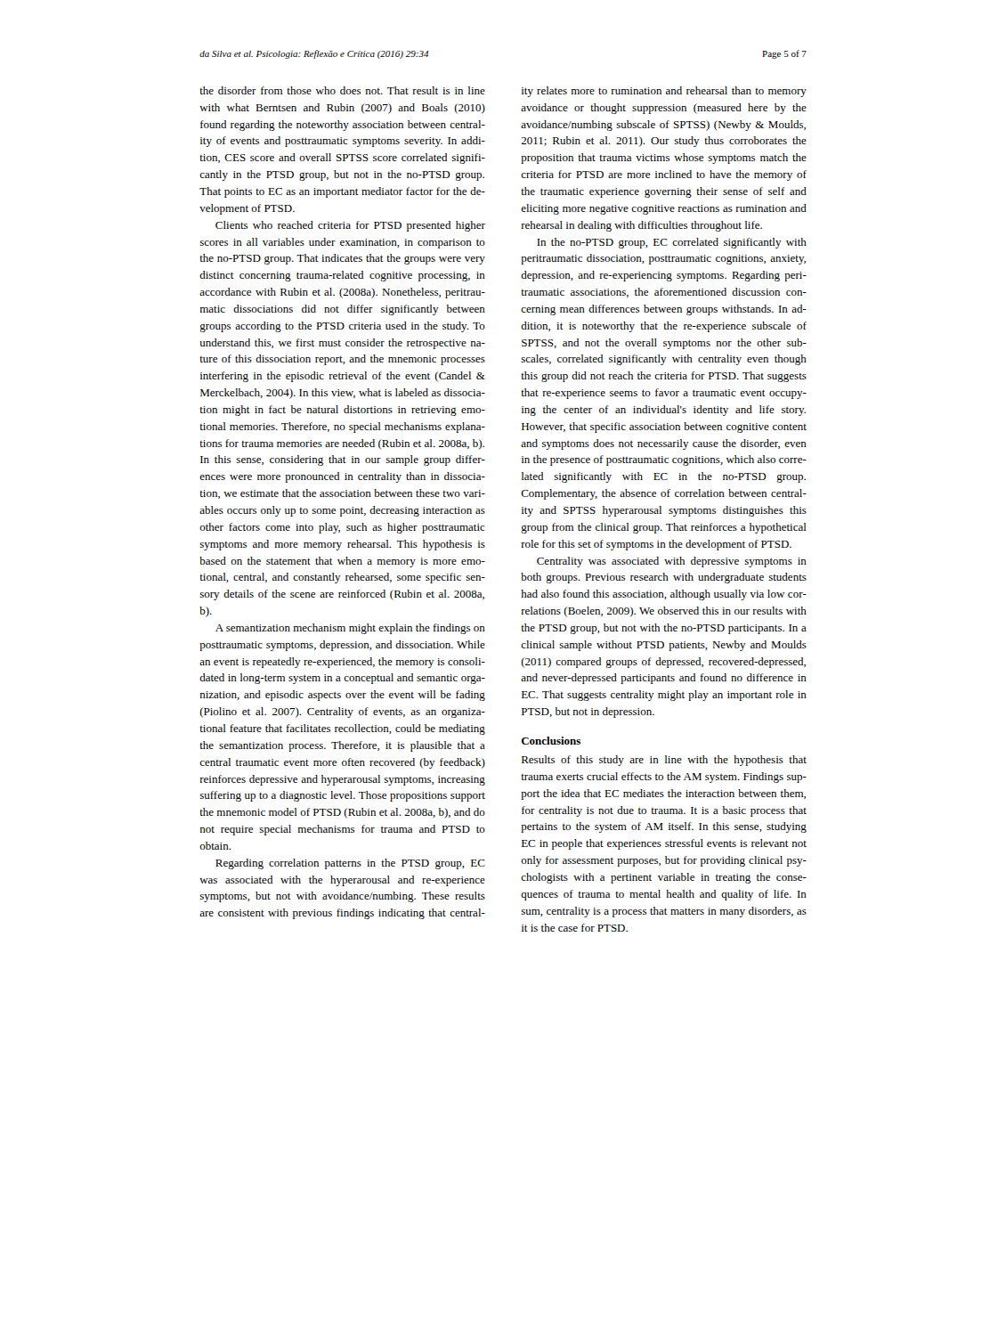da Silva et al. Psicologia: Reflexão e Crítica (2016) 29:34
Page 5 of 7
the disorder from those who does not. That result is in line with what Berntsen and Rubin (2007) and Boals (2010) found regarding the noteworthy association between centrality of events and posttraumatic symptoms severity. In addition, CES score and overall SPTSS score correlated significantly in the PTSD group, but not in the no-PTSD group. That points to EC as an important mediator factor for the development of PTSD.
Clients who reached criteria for PTSD presented higher scores in all variables under examination, in comparison to the no-PTSD group. That indicates that the groups were very distinct concerning trauma-related cognitive processing, in accordance with Rubin et al. (2008a). Nonetheless, peritraumatic dissociations did not differ significantly between groups according to the PTSD criteria used in the study. To understand this, we first must consider the retrospective nature of this dissociation report, and the mnemonic processes interfering in the episodic retrieval of the event (Candel & Merckelbach, 2004). In this view, what is labeled as dissociation might in fact be natural distortions in retrieving emotional memories. Therefore, no special mechanisms explanations for trauma memories are needed (Rubin et al. 2008a, b). In this sense, considering that in our sample group differences were more pronounced in centrality than in dissociation, we estimate that the association between these two variables occurs only up to some point, decreasing interaction as other factors come into play, such as higher posttraumatic symptoms and more memory rehearsal. This hypothesis is based on the statement that when a memory is more emotional, central, and constantly rehearsed, some specific sensory details of the scene are reinforced (Rubin et al. 2008a, b).
A semantization mechanism might explain the findings on posttraumatic symptoms, depression, and dissociation. While an event is repeatedly re-experienced, the memory is consolidated in long-term system in a conceptual and semantic organization, and episodic aspects over the event will be fading (Piolino et al. 2007). Centrality of events, as an organizational feature that facilitates recollection, could be mediating the semantization process. Therefore, it is plausible that a central traumatic event more often recovered (by feedback) reinforces depressive and hyperarousal symptoms, increasing suffering up to a diagnostic level. Those propositions support the mnemonic model of PTSD (Rubin et al. 2008a, b), and do not require special mechanisms for trauma and PTSD to obtain.
Regarding correlation patterns in the PTSD group, EC was associated with the hyperarousal and re-experience symptoms, but not with avoidance/numbing. These results are consistent with previous findings indicating that centrality relates more to rumination and rehearsal than to memory avoidance or thought suppression (measured here by the avoidance/numbing subscale of SPTSS) (Newby & Moulds, 2011; Rubin et al. 2011). Our study thus corroborates the proposition that trauma victims whose symptoms match the criteria for PTSD are more inclined to have the memory of the traumatic experience governing their sense of self and eliciting more negative cognitive reactions as rumination and rehearsal in dealing with difficulties throughout life.
In the no-PTSD group, EC correlated significantly with peritraumatic dissociation, posttraumatic cognitions, anxiety, depression, and re-experiencing symptoms. Regarding peritraumatic associations, the aforementioned discussion concerning mean differences between groups withstands. In addition, it is noteworthy that the re-experience subscale of SPTSS, and not the overall symptoms nor the other subscales, correlated significantly with centrality even though this group did not reach the criteria for PTSD. That suggests that re-experience seems to favor a traumatic event occupying the center of an individual's identity and life story. However, that specific association between cognitive content and symptoms does not necessarily cause the disorder, even in the presence of posttraumatic cognitions, which also correlated significantly with EC in the no-PTSD group. Complementary, the absence of correlation between centrality and SPTSS hyperarousal symptoms distinguishes this group from the clinical group. That reinforces a hypothetical role for this set of symptoms in the development of PTSD.
Centrality was associated with depressive symptoms in both groups. Previous research with undergraduate students had also found this association, although usually via low correlations (Boelen, 2009). We observed this in our results with the PTSD group, but not with the no-PTSD participants. In a clinical sample without PTSD patients, Newby and Moulds (2011) compared groups of depressed, recovered-depressed, and never-depressed participants and found no difference in EC. That suggests centrality might play an important role in PTSD, but not in depression.
Conclusions
Results of this study are in line with the hypothesis that trauma exerts crucial effects to the AM system. Findings support the idea that EC mediates the interaction between them, for centrality is not due to trauma. It is a basic process that pertains to the system of AM itself. In this sense, studying EC in people that experiences stressful events is relevant not only for assessment purposes, but for providing clinical psychologists with a pertinent variable in treating the consequences of trauma to mental health and quality of life. In sum, centrality is a process that matters in many disorders, as it is the case for PTSD.